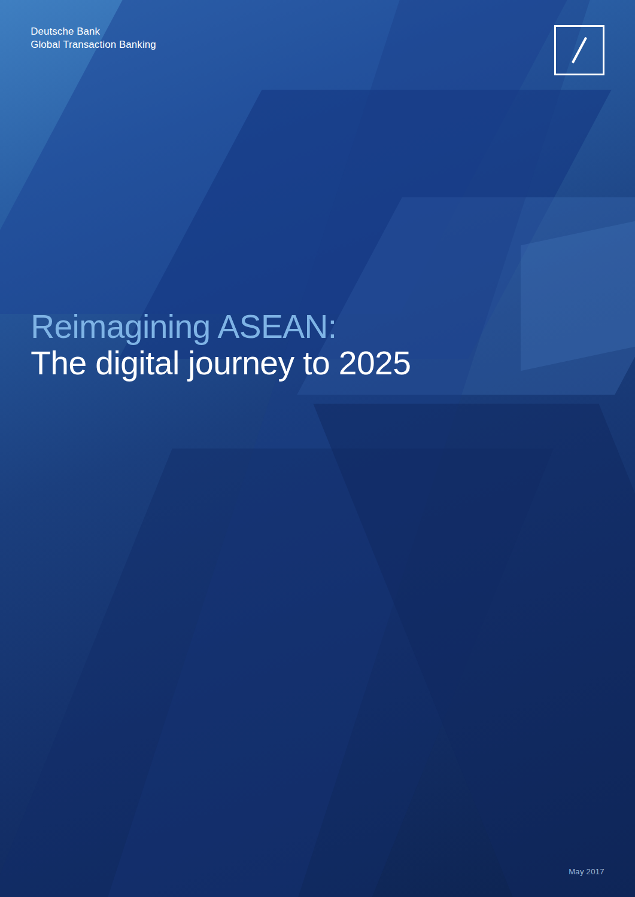Deutsche Bank
Global Transaction Banking
Reimagining ASEAN:
The digital journey to 2025
May 2017